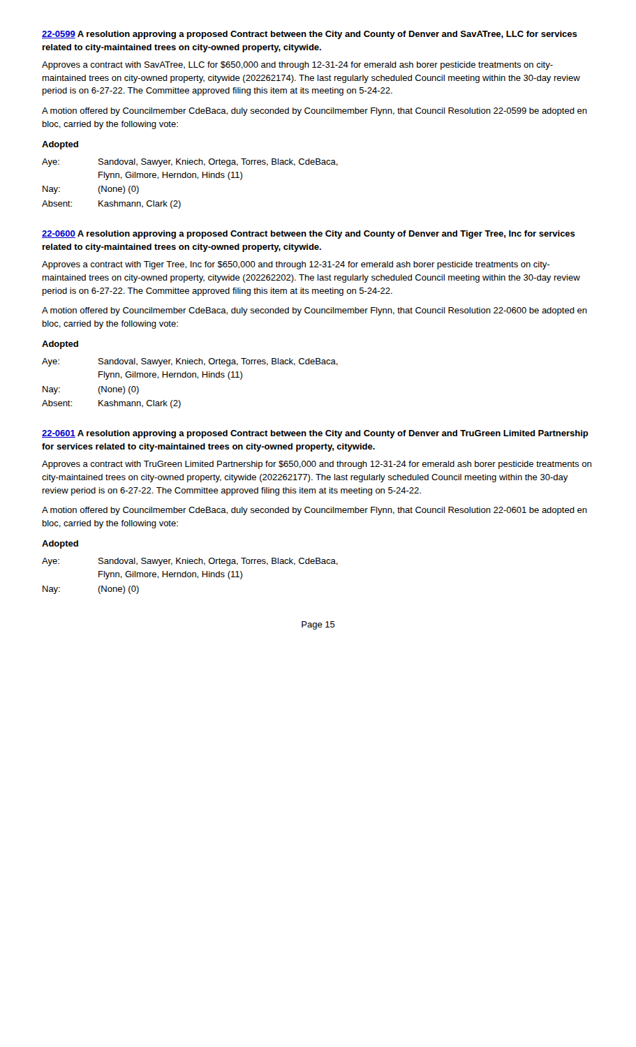22-0599 A resolution approving a proposed Contract between the City and County of Denver and SavATree, LLC for services related to city-maintained trees on city-owned property, citywide.
Approves a contract with SavATree, LLC for $650,000 and through 12-31-24 for emerald ash borer pesticide treatments on city-maintained trees on city-owned property, citywide (202262174). The last regularly scheduled Council meeting within the 30-day review period is on 6-27-22. The Committee approved filing this item at its meeting on 5-24-22.
A motion offered by Councilmember CdeBaca, duly seconded by Councilmember Flynn, that Council Resolution 22-0599 be adopted en bloc, carried by the following vote:
Adopted
| Aye: | Sandoval, Sawyer, Kniech, Ortega, Torres, Black, CdeBaca, Flynn, Gilmore, Herndon, Hinds (11) |
| Nay: | (None) (0) |
| Absent: | Kashmann, Clark (2) |
22-0600 A resolution approving a proposed Contract between the City and County of Denver and Tiger Tree, Inc for services related to city-maintained trees on city-owned property, citywide.
Approves a contract with Tiger Tree, Inc for $650,000 and through 12-31-24 for emerald ash borer pesticide treatments on city-maintained trees on city-owned property, citywide (202262202). The last regularly scheduled Council meeting within the 30-day review period is on 6-27-22. The Committee approved filing this item at its meeting on 5-24-22.
A motion offered by Councilmember CdeBaca, duly seconded by Councilmember Flynn, that Council Resolution 22-0600 be adopted en bloc, carried by the following vote:
Adopted
| Aye: | Sandoval, Sawyer, Kniech, Ortega, Torres, Black, CdeBaca, Flynn, Gilmore, Herndon, Hinds (11) |
| Nay: | (None) (0) |
| Absent: | Kashmann, Clark (2) |
22-0601 A resolution approving a proposed Contract between the City and County of Denver and TruGreen Limited Partnership for services related to city-maintained trees on city-owned property, citywide.
Approves a contract with TruGreen Limited Partnership for $650,000 and through 12-31-24 for emerald ash borer pesticide treatments on city-maintained trees on city-owned property, citywide (202262177). The last regularly scheduled Council meeting within the 30-day review period is on 6-27-22. The Committee approved filing this item at its meeting on 5-24-22.
A motion offered by Councilmember CdeBaca, duly seconded by Councilmember Flynn, that Council Resolution 22-0601 be adopted en bloc, carried by the following vote:
Adopted
| Aye: | Sandoval, Sawyer, Kniech, Ortega, Torres, Black, CdeBaca, Flynn, Gilmore, Herndon, Hinds (11) |
| Nay: | (None) (0) |
Page 15